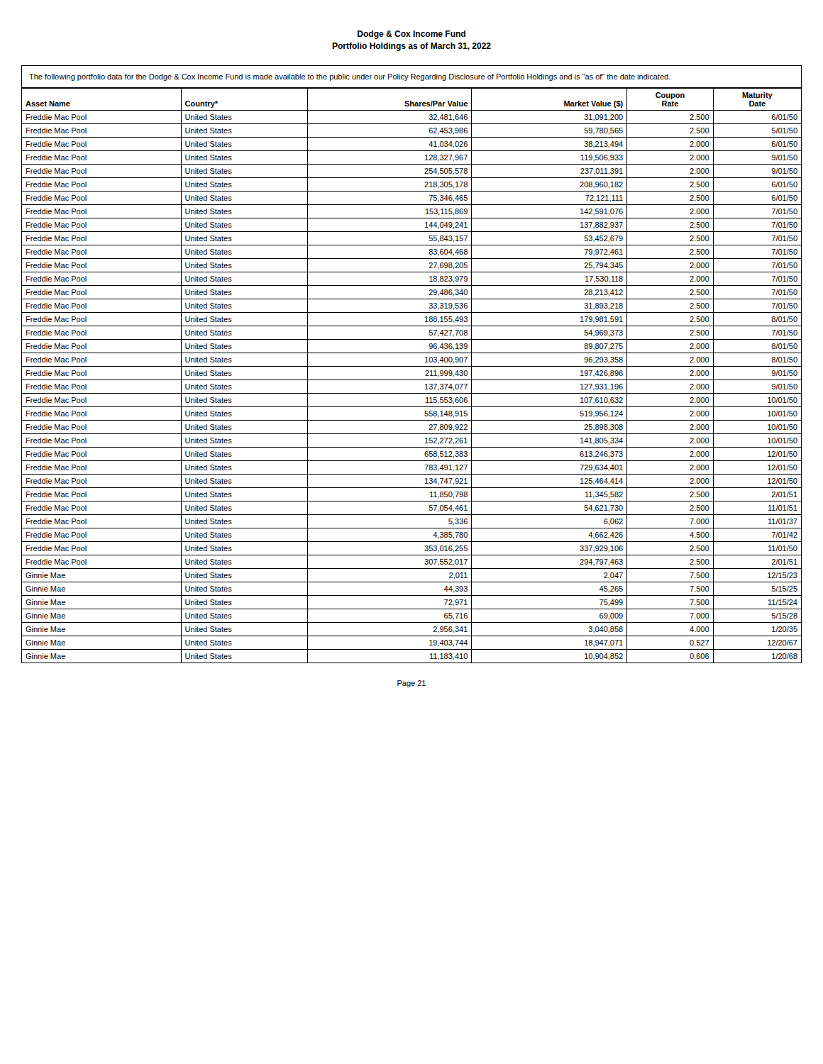Dodge & Cox Income Fund
Portfolio Holdings as of March 31, 2022
The following portfolio data for the Dodge & Cox Income Fund is made available to the public under our Policy Regarding Disclosure of Portfolio Holdings and is "as of" the date indicated.
| Asset Name | Country* | Shares/Par Value | Market Value ($) | Coupon Rate | Maturity Date |
| --- | --- | --- | --- | --- | --- |
| Freddie Mac Pool | United States | 32,481,646 | 31,091,200 | 2.500 | 6/01/50 |
| Freddie Mac Pool | United States | 62,453,986 | 59,780,565 | 2.500 | 5/01/50 |
| Freddie Mac Pool | United States | 41,034,026 | 38,213,494 | 2.000 | 6/01/50 |
| Freddie Mac Pool | United States | 128,327,967 | 119,506,933 | 2.000 | 9/01/50 |
| Freddie Mac Pool | United States | 254,505,578 | 237,011,391 | 2.000 | 9/01/50 |
| Freddie Mac Pool | United States | 218,305,178 | 208,960,182 | 2.500 | 6/01/50 |
| Freddie Mac Pool | United States | 75,346,465 | 72,121,111 | 2.500 | 6/01/50 |
| Freddie Mac Pool | United States | 153,115,869 | 142,591,076 | 2.000 | 7/01/50 |
| Freddie Mac Pool | United States | 144,049,241 | 137,882,937 | 2.500 | 7/01/50 |
| Freddie Mac Pool | United States | 55,843,157 | 53,452,679 | 2.500 | 7/01/50 |
| Freddie Mac Pool | United States | 83,604,468 | 79,972,461 | 2.500 | 7/01/50 |
| Freddie Mac Pool | United States | 27,698,205 | 25,794,345 | 2.000 | 7/01/50 |
| Freddie Mac Pool | United States | 18,823,979 | 17,530,118 | 2.000 | 7/01/50 |
| Freddie Mac Pool | United States | 29,486,340 | 28,213,412 | 2.500 | 7/01/50 |
| Freddie Mac Pool | United States | 33,319,536 | 31,893,218 | 2.500 | 7/01/50 |
| Freddie Mac Pool | United States | 188,155,493 | 179,981,591 | 2.500 | 8/01/50 |
| Freddie Mac Pool | United States | 57,427,708 | 54,969,373 | 2.500 | 7/01/50 |
| Freddie Mac Pool | United States | 96,436,139 | 89,807,275 | 2.000 | 8/01/50 |
| Freddie Mac Pool | United States | 103,400,907 | 96,293,358 | 2.000 | 8/01/50 |
| Freddie Mac Pool | United States | 211,999,430 | 197,426,896 | 2.000 | 9/01/50 |
| Freddie Mac Pool | United States | 137,374,077 | 127,931,196 | 2.000 | 9/01/50 |
| Freddie Mac Pool | United States | 115,553,606 | 107,610,632 | 2.000 | 10/01/50 |
| Freddie Mac Pool | United States | 558,148,915 | 519,956,124 | 2.000 | 10/01/50 |
| Freddie Mac Pool | United States | 27,809,922 | 25,898,308 | 2.000 | 10/01/50 |
| Freddie Mac Pool | United States | 152,272,261 | 141,805,334 | 2.000 | 10/01/50 |
| Freddie Mac Pool | United States | 658,512,383 | 613,246,373 | 2.000 | 12/01/50 |
| Freddie Mac Pool | United States | 783,491,127 | 729,634,401 | 2.000 | 12/01/50 |
| Freddie Mac Pool | United States | 134,747,921 | 125,464,414 | 2.000 | 12/01/50 |
| Freddie Mac Pool | United States | 11,850,798 | 11,345,582 | 2.500 | 2/01/51 |
| Freddie Mac Pool | United States | 57,054,461 | 54,621,730 | 2.500 | 11/01/51 |
| Freddie Mac Pool | United States | 5,336 | 6,062 | 7.000 | 11/01/37 |
| Freddie Mac Pool | United States | 4,385,780 | 4,662,426 | 4.500 | 7/01/42 |
| Freddie Mac Pool | United States | 353,016,255 | 337,929,106 | 2.500 | 11/01/50 |
| Freddie Mac Pool | United States | 307,552,017 | 294,797,463 | 2.500 | 2/01/51 |
| Ginnie Mae | United States | 2,011 | 2,047 | 7.500 | 12/15/23 |
| Ginnie Mae | United States | 44,393 | 45,265 | 7.500 | 5/15/25 |
| Ginnie Mae | United States | 72,971 | 75,499 | 7.500 | 11/15/24 |
| Ginnie Mae | United States | 65,716 | 69,009 | 7.000 | 5/15/28 |
| Ginnie Mae | United States | 2,956,341 | 3,040,858 | 4.000 | 1/20/35 |
| Ginnie Mae | United States | 19,403,744 | 18,947,071 | 0.527 | 12/20/67 |
| Ginnie Mae | United States | 11,183,410 | 10,904,852 | 0.606 | 1/20/68 |
Page 21